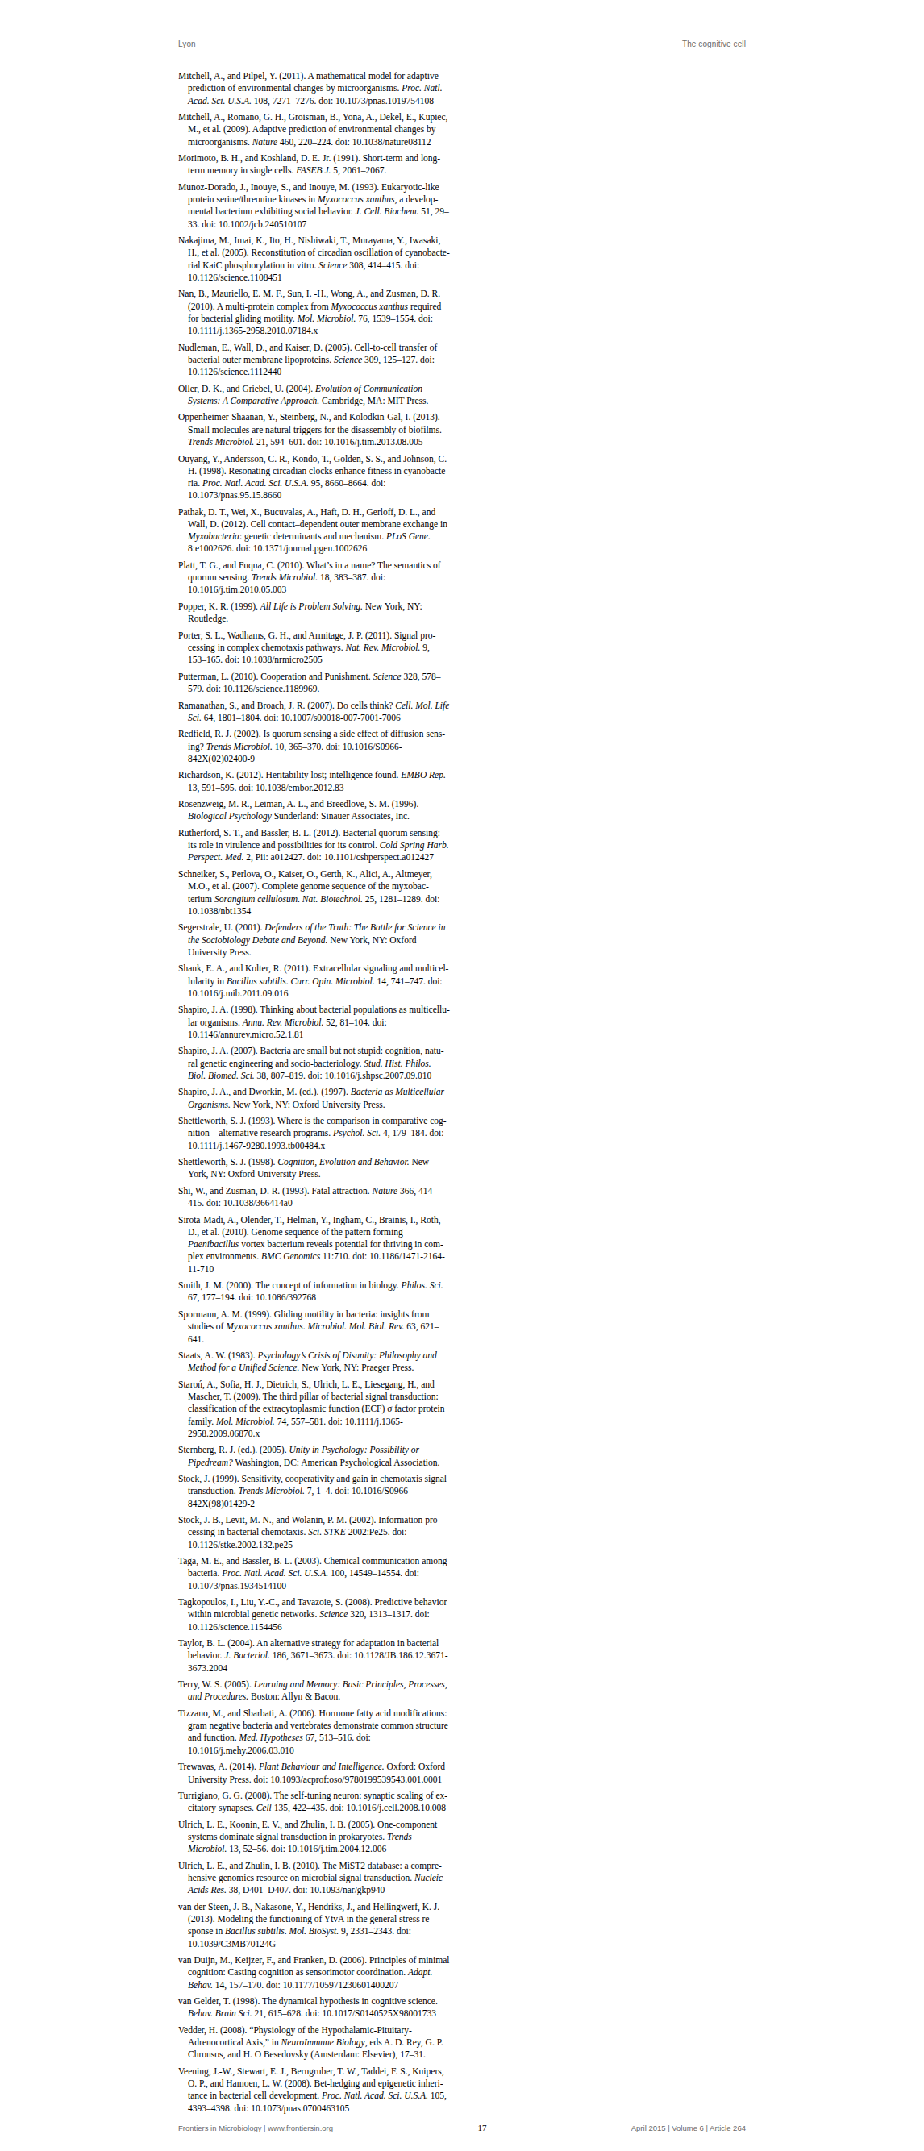Lyon The cognitive cell
Mitchell, A., and Pilpel, Y. (2011). A mathematical model for adaptive prediction of environmental changes by microorganisms. Proc. Natl. Acad. Sci. U.S.A. 108, 7271–7276. doi: 10.1073/pnas.1019754108
Mitchell, A., Romano, G. H., Groisman, B., Yona, A., Dekel, E., Kupiec, M., et al. (2009). Adaptive prediction of environmental changes by microorganisms. Nature 460, 220–224. doi: 10.1038/nature08112
Morimoto, B. H., and Koshland, D. E. Jr. (1991). Short-term and long-term memory in single cells. FASEB J. 5, 2061–2067.
Munoz-Dorado, J., Inouye, S., and Inouye, M. (1993). Eukaryotic-like protein serine/threonine kinases in Myxococcus xanthus, a developmental bacterium exhibiting social behavior. J. Cell. Biochem. 51, 29–33. doi: 10.1002/jcb.240510107
Nakajima, M., Imai, K., Ito, H., Nishiwaki, T., Murayama, Y., Iwasaki, H., et al. (2005). Reconstitution of circadian oscillation of cyanobacterial KaiC phosphorylation in vitro. Science 308, 414–415. doi: 10.1126/science.1108451
Nan, B., Mauriello, E. M. F., Sun, I. -H., Wong, A., and Zusman, D. R. (2010). A multi-protein complex from Myxococcus xanthus required for bacterial gliding motility. Mol. Microbiol. 76, 1539–1554. doi: 10.1111/j.1365-2958.2010.07184.x
Nudleman, E., Wall, D., and Kaiser, D. (2005). Cell-to-cell transfer of bacterial outer membrane lipoproteins. Science 309, 125–127. doi: 10.1126/science.1112440
Oller, D. K., and Griebel, U. (2004). Evolution of Communication Systems: A Comparative Approach. Cambridge, MA: MIT Press.
Oppenheimer-Shaanan, Y., Steinberg, N., and Kolodkin-Gal, I. (2013). Small molecules are natural triggers for the disassembly of biofilms. Trends Microbiol. 21, 594–601. doi: 10.1016/j.tim.2013.08.005
Ouyang, Y., Andersson, C. R., Kondo, T., Golden, S. S., and Johnson, C. H. (1998). Resonating circadian clocks enhance fitness in cyanobacteria. Proc. Natl. Acad. Sci. U.S.A. 95, 8660–8664. doi: 10.1073/pnas.95.15.8660
Pathak, D. T., Wei, X., Bucuvalas, A., Haft, D. H., Gerloff, D. L., and Wall, D. (2012). Cell contact–dependent outer membrane exchange in Myxobacteria: genetic determinants and mechanism. PLoS Gene. 8:e1002626. doi: 10.1371/journal.pgen.1002626
Platt, T. G., and Fuqua, C. (2010). What’s in a name? The semantics of quorum sensing. Trends Microbiol. 18, 383–387. doi: 10.1016/j.tim.2010.05.003
Popper, K. R. (1999). All Life is Problem Solving. New York, NY: Routledge.
Porter, S. L., Wadhams, G. H., and Armitage, J. P. (2011). Signal processing in complex chemotaxis pathways. Nat. Rev. Microbiol. 9, 153–165. doi: 10.1038/nrmicro2505
Putterman, L. (2010). Cooperation and Punishment. Science 328, 578–579. doi: 10.1126/science.1189969.
Ramanathan, S., and Broach, J. R. (2007). Do cells think? Cell. Mol. Life Sci. 64, 1801–1804. doi: 10.1007/s00018-007-7001-7006
Redfield, R. J. (2002). Is quorum sensing a side effect of diffusion sensing? Trends Microbiol. 10, 365–370. doi: 10.1016/S0966-842X(02)02400-9
Richardson, K. (2012). Heritability lost; intelligence found. EMBO Rep. 13, 591–595. doi: 10.1038/embor.2012.83
Rosenzweig, M. R., Leiman, A. L., and Breedlove, S. M. (1996). Biological Psychology Sunderland: Sinauer Associates, Inc.
Rutherford, S. T., and Bassler, B. L. (2012). Bacterial quorum sensing: its role in virulence and possibilities for its control. Cold Spring Harb. Perspect. Med. 2, Pii: a012427. doi: 10.1101/cshperspect.a012427
Schneiker, S., Perlova, O., Kaiser, O., Gerth, K., Alici, A., Altmeyer, M.O., et al. (2007). Complete genome sequence of the myxobacterium Sorangium cellulosum. Nat. Biotechnol. 25, 1281–1289. doi: 10.1038/nbt1354
Segerstrale, U. (2001). Defenders of the Truth: The Battle for Science in the Sociobiology Debate and Beyond. New York, NY: Oxford University Press.
Shank, E. A., and Kolter, R. (2011). Extracellular signaling and multicellularity in Bacillus subtilis. Curr. Opin. Microbiol. 14, 741–747. doi: 10.1016/j.mib.2011.09.016
Shapiro, J. A. (1998). Thinking about bacterial populations as multicellular organisms. Annu. Rev. Microbiol. 52, 81–104. doi: 10.1146/annurev.micro.52.1.81
Shapiro, J. A. (2007). Bacteria are small but not stupid: cognition, natural genetic engineering and socio-bacteriology. Stud. Hist. Philos. Biol. Biomed. Sci. 38, 807–819. doi: 10.1016/j.shpsc.2007.09.010
Shapiro, J. A., and Dworkin, M. (ed.). (1997). Bacteria as Multicellular Organisms. New York, NY: Oxford University Press.
Shettleworth, S. J. (1993). Where is the comparison in comparative cognition—alternative research programs. Psychol. Sci. 4, 179–184. doi: 10.1111/j.1467-9280.1993.tb00484.x
Shettleworth, S. J. (1998). Cognition, Evolution and Behavior. New York, NY: Oxford University Press.
Shi, W., and Zusman, D. R. (1993). Fatal attraction. Nature 366, 414–415. doi: 10.1038/366414a0
Sirota-Madi, A., Olender, T., Helman, Y., Ingham, C., Brainis, I., Roth, D., et al. (2010). Genome sequence of the pattern forming Paenibacillus vortex bacterium reveals potential for thriving in complex environments. BMC Genomics 11:710. doi: 10.1186/1471-2164-11-710
Smith, J. M. (2000). The concept of information in biology. Philos. Sci. 67, 177–194. doi: 10.1086/392768
Spormann, A. M. (1999). Gliding motility in bacteria: insights from studies of Myxococcus xanthus. Microbiol. Mol. Biol. Rev. 63, 621–641.
Staats, A. W. (1983). Psychology’s Crisis of Disunity: Philosophy and Method for a Unified Science. New York, NY: Praeger Press.
Staroń, A., Sofia, H. J., Dietrich, S., Ulrich, L. E., Liesegang, H., and Mascher, T. (2009). The third pillar of bacterial signal transduction: classification of the extracytoplasmic function (ECF) σ factor protein family. Mol. Microbiol. 74, 557–581. doi: 10.1111/j.1365-2958.2009.06870.x
Sternberg, R. J. (ed.). (2005). Unity in Psychology: Possibility or Pipedream? Washington, DC: American Psychological Association.
Stock, J. (1999). Sensitivity, cooperativity and gain in chemotaxis signal transduction. Trends Microbiol. 7, 1–4. doi: 10.1016/S0966-842X(98)01429-2
Stock, J. B., Levit, M. N., and Wolanin, P. M. (2002). Information processing in bacterial chemotaxis. Sci. STKE 2002:Pe25. doi: 10.1126/stke.2002.132.pe25
Taga, M. E., and Bassler, B. L. (2003). Chemical communication among bacteria. Proc. Natl. Acad. Sci. U.S.A. 100, 14549–14554. doi: 10.1073/pnas.1934514100
Tagkopoulos, I., Liu, Y.-C., and Tavazoie, S. (2008). Predictive behavior within microbial genetic networks. Science 320, 1313–1317. doi: 10.1126/science.1154456
Taylor, B. L. (2004). An alternative strategy for adaptation in bacterial behavior. J. Bacteriol. 186, 3671–3673. doi: 10.1128/JB.186.12.3671-3673.2004
Terry, W. S. (2005). Learning and Memory: Basic Principles, Processes, and Procedures. Boston: Allyn & Bacon.
Tizzano, M., and Sbarbati, A. (2006). Hormone fatty acid modifications: gram negative bacteria and vertebrates demonstrate common structure and function. Med. Hypotheses 67, 513–516. doi: 10.1016/j.mehy.2006.03.010
Trewavas, A. (2014). Plant Behaviour and Intelligence. Oxford: Oxford University Press. doi: 10.1093/acprof:oso/9780199539543.001.0001
Turrigiano, G. G. (2008). The self-tuning neuron: synaptic scaling of excitatory synapses. Cell 135, 422–435. doi: 10.1016/j.cell.2008.10.008
Ulrich, L. E., Koonin, E. V., and Zhulin, I. B. (2005). One-component systems dominate signal transduction in prokaryotes. Trends Microbiol. 13, 52–56. doi: 10.1016/j.tim.2004.12.006
Ulrich, L. E., and Zhulin, I. B. (2010). The MiST2 database: a comprehensive genomics resource on microbial signal transduction. Nucleic Acids Res. 38, D401–D407. doi: 10.1093/nar/gkp940
van der Steen, J. B., Nakasone, Y., Hendriks, J., and Hellingwerf, K. J. (2013). Modeling the functioning of YtvA in the general stress response in Bacillus subtilis. Mol. BioSyst. 9, 2331–2343. doi: 10.1039/C3MB70124G
van Duijn, M., Keijzer, F., and Franken, D. (2006). Principles of minimal cognition: Casting cognition as sensorimotor coordination. Adapt. Behav. 14, 157–170. doi: 10.1177/105971230601400207
van Gelder, T. (1998). The dynamical hypothesis in cognitive science. Behav. Brain Sci. 21, 615–628. doi: 10.1017/S0140525X98001733
Vedder, H. (2008). “Physiology of the Hypothalamic-Pituitary-Adrenocortical Axis,” in NeuroImmune Biology, eds A. D. Rey, G. P. Chrousos, and H. O Besedovsky (Amsterdam: Elsevier), 17–31.
Veening, J.-W., Stewart, E. J., Berngruber, T. W., Taddei, F. S., Kuipers, O. P., and Hamoen, L. W. (2008). Bet-hedging and epigenetic inheritance in bacterial cell development. Proc. Natl. Acad. Sci. U.S.A. 105, 4393–4398. doi: 10.1073/pnas.0700463105
Frontiers in Microbiology | www.frontiersin.org 17 April 2015 | Volume 6 | Article 264